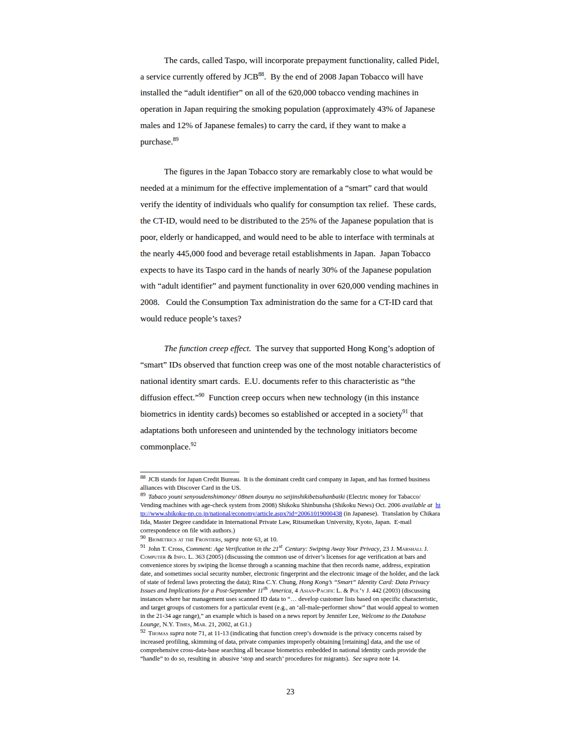The cards, called Taspo, will incorporate prepayment functionality, called Pidel, a service currently offered by JCB88. By the end of 2008 Japan Tobacco will have installed the “adult identifier” on all of the 620,000 tobacco vending machines in operation in Japan requiring the smoking population (approximately 43% of Japanese males and 12% of Japanese females) to carry the card, if they want to make a purchase.89
The figures in the Japan Tobacco story are remarkably close to what would be needed at a minimum for the effective implementation of a “smart” card that would verify the identity of individuals who qualify for consumption tax relief. These cards, the CT-ID, would need to be distributed to the 25% of the Japanese population that is poor, elderly or handicapped, and would need to be able to interface with terminals at the nearly 445,000 food and beverage retail establishments in Japan. Japan Tobacco expects to have its Taspo card in the hands of nearly 30% of the Japanese population with “adult identifier” and payment functionality in over 620,000 vending machines in 2008. Could the Consumption Tax administration do the same for a CT-ID card that would reduce people’s taxes?
The function creep effect. The survey that supported Hong Kong’s adoption of “smart” IDs observed that function creep was one of the most notable characteristics of national identity smart cards. E.U. documents refer to this characteristic as “the diffusion effect.”90 Function creep occurs when new technology (in this instance biometrics in identity cards) becomes so established or accepted in a society91 that adaptations both unforeseen and unintended by the technology initiators become commonplace.92
88 JCB stands for Japan Credit Bureau. It is the dominant credit card company in Japan, and has formed business alliances with Discover Card in the US.
89 Tabaco youni senyoudenshimoney/ 08nen dounyu no seijinshikibetsuhanbaiki (Electric money for Tabacco/ Vending machines with age-check system from 2008) Shikoku Shinbunsha (Shikoku News) Oct. 2006 available at http://www.shikoku-np.co.jp/national/economy/article.aspx?id=20061019000438 (in Japanese). Translation by Chikara Iida, Master Degree candidate in International Private Law, Ritsumeikan University, Kyoto, Japan. E-mail correspondence on file with authors.)
90 Biometrics at the Frontiers, supra note 63, at 10.
91 John T. Cross, Comment: Age Verification in the 21st Century: Swiping Away Your Privacy, 23 J. Marshall J. Computer & Info. L. 363 (2005) (discussing the common use of driver’s licenses for age verification at bars and convenience stores by swiping the license through a scanning machine that then records name, address, expiration date, and sometimes social security number, electronic fingerprint and the electronic image of the holder, and the lack of state of federal laws protecting the data); Rina C.Y. Chung, Hong Kong’s “Smart” Identity Card: Data Privacy Issues and Implications for a Post-September 11th America, 4 Asian-Pacific L. & Pol’y J. 442 (2003) (discussing instances where bar management uses scanned ID data to “… develop customer lists based on specific characteristic, and target groups of customers for a particular event (e.g., an ‘all-male-performer show” that would appeal to women in the 21-34 age range),” an example which is based on a news report by Jennifer Lee, Welcome to the Database Lounge, N.Y. Times, Mar. 21, 2002, at G1.)
92 Thomas supra note 71, at 11-13 (indicating that function creep’s downside is the privacy concerns raised by increased profiling, skimming of data, private companies improperly obtaining [retaining] data, and the use of comprehensive cross-data-base searching all because biometrics embedded in national identity cards provide the “handle” to do so, resulting in abusive ‘stop and search’ procedures for migrants). See supra note 14.
23